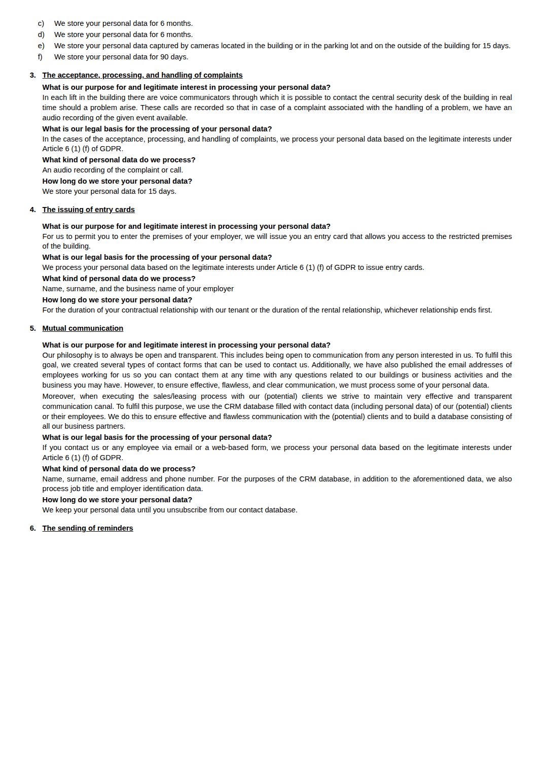c) We store your personal data for 6 months.
d) We store your personal data for 6 months.
e) We store your personal data captured by cameras located in the building or in the parking lot and on the outside of the building for 15 days.
f) We store your personal data for 90 days.
The acceptance, processing, and handling of complaints
What is our purpose for and legitimate interest in processing your personal data?
In each lift in the building there are voice communicators through which it is possible to contact the central security desk of the building in real time should a problem arise. These calls are recorded so that in case of a complaint associated with the handling of a problem, we have an audio recording of the given event available.
What is our legal basis for the processing of your personal data?
In the cases of the acceptance, processing, and handling of complaints, we process your personal data based on the legitimate interests under Article 6 (1) (f) of GDPR.
What kind of personal data do we process?
An audio recording of the complaint or call.
How long do we store your personal data?
We store your personal data for 15 days.
The issuing of entry cards
What is our purpose for and legitimate interest in processing your personal data?
For us to permit you to enter the premises of your employer, we will issue you an entry card that allows you access to the restricted premises of the building.
What is our legal basis for the processing of your personal data?
We process your personal data based on the legitimate interests under Article 6 (1) (f) of GDPR to issue entry cards.
What kind of personal data do we process?
Name, surname, and the business name of your employer
How long do we store your personal data?
For the duration of your contractual relationship with our tenant or the duration of the rental relationship, whichever relationship ends first.
Mutual communication
What is our purpose for and legitimate interest in processing your personal data?
Our philosophy is to always be open and transparent. This includes being open to communication from any person interested in us. To fulfil this goal, we created several types of contact forms that can be used to contact us. Additionally, we have also published the email addresses of employees working for us so you can contact them at any time with any questions related to our buildings or business activities and the business you may have. However, to ensure effective, flawless, and clear communication, we must process some of your personal data.
Moreover, when executing the sales/leasing process with our (potential) clients we strive to maintain very effective and transparent communication canal. To fulfil this purpose, we use the CRM database filled with contact data (including personal data) of our (potential) clients or their employees. We do this to ensure effective and flawless communication with the (potential) clients and to build a database consisting of all our business partners.
What is our legal basis for the processing of your personal data?
If you contact us or any employee via email or a web-based form, we process your personal data based on the legitimate interests under Article 6 (1) (f) of GDPR.
What kind of personal data do we process?
Name, surname, email address and phone number. For the purposes of the CRM database, in addition to the aforementioned data, we also process job title and employer identification data.
How long do we store your personal data?
We keep your personal data until you unsubscribe from our contact database.
The sending of reminders